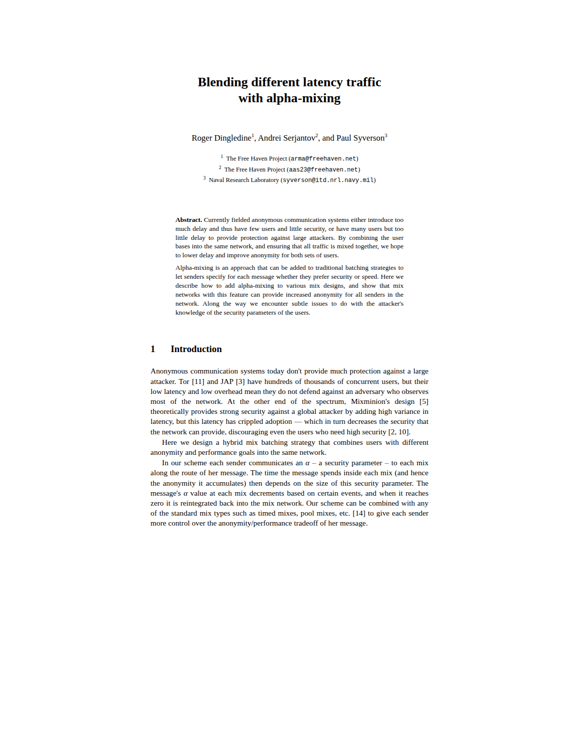Blending different latency traffic
with alpha-mixing
Roger Dingledine1, Andrei Serjantov2, and Paul Syverson3
1 The Free Haven Project (arma@freehaven.net)
2 The Free Haven Project (aas23@freehaven.net)
3 Naval Research Laboratory (syverson@itd.nrl.navy.mil)
Abstract. Currently fielded anonymous communication systems either introduce too much delay and thus have few users and little security, or have many users but too little delay to provide protection against large attackers. By combining the user bases into the same network, and ensuring that all traffic is mixed together, we hope to lower delay and improve anonymity for both sets of users.
Alpha-mixing is an approach that can be added to traditional batching strategies to let senders specify for each message whether they prefer security or speed. Here we describe how to add alpha-mixing to various mix designs, and show that mix networks with this feature can provide increased anonymity for all senders in the network. Along the way we encounter subtle issues to do with the attacker's knowledge of the security parameters of the users.
1 Introduction
Anonymous communication systems today don't provide much protection against a large attacker. Tor [11] and JAP [3] have hundreds of thousands of concurrent users, but their low latency and low overhead mean they do not defend against an adversary who observes most of the network. At the other end of the spectrum, Mixminion's design [5] theoretically provides strong security against a global attacker by adding high variance in latency, but this latency has crippled adoption — which in turn decreases the security that the network can provide, discouraging even the users who need high security [2, 10].
Here we design a hybrid mix batching strategy that combines users with different anonymity and performance goals into the same network.
In our scheme each sender communicates an α – a security parameter – to each mix along the route of her message. The time the message spends inside each mix (and hence the anonymity it accumulates) then depends on the size of this security parameter. The message's α value at each mix decrements based on certain events, and when it reaches zero it is reintegrated back into the mix network. Our scheme can be combined with any of the standard mix types such as timed mixes, pool mixes, etc. [14] to give each sender more control over the anonymity/performance tradeoff of her message.